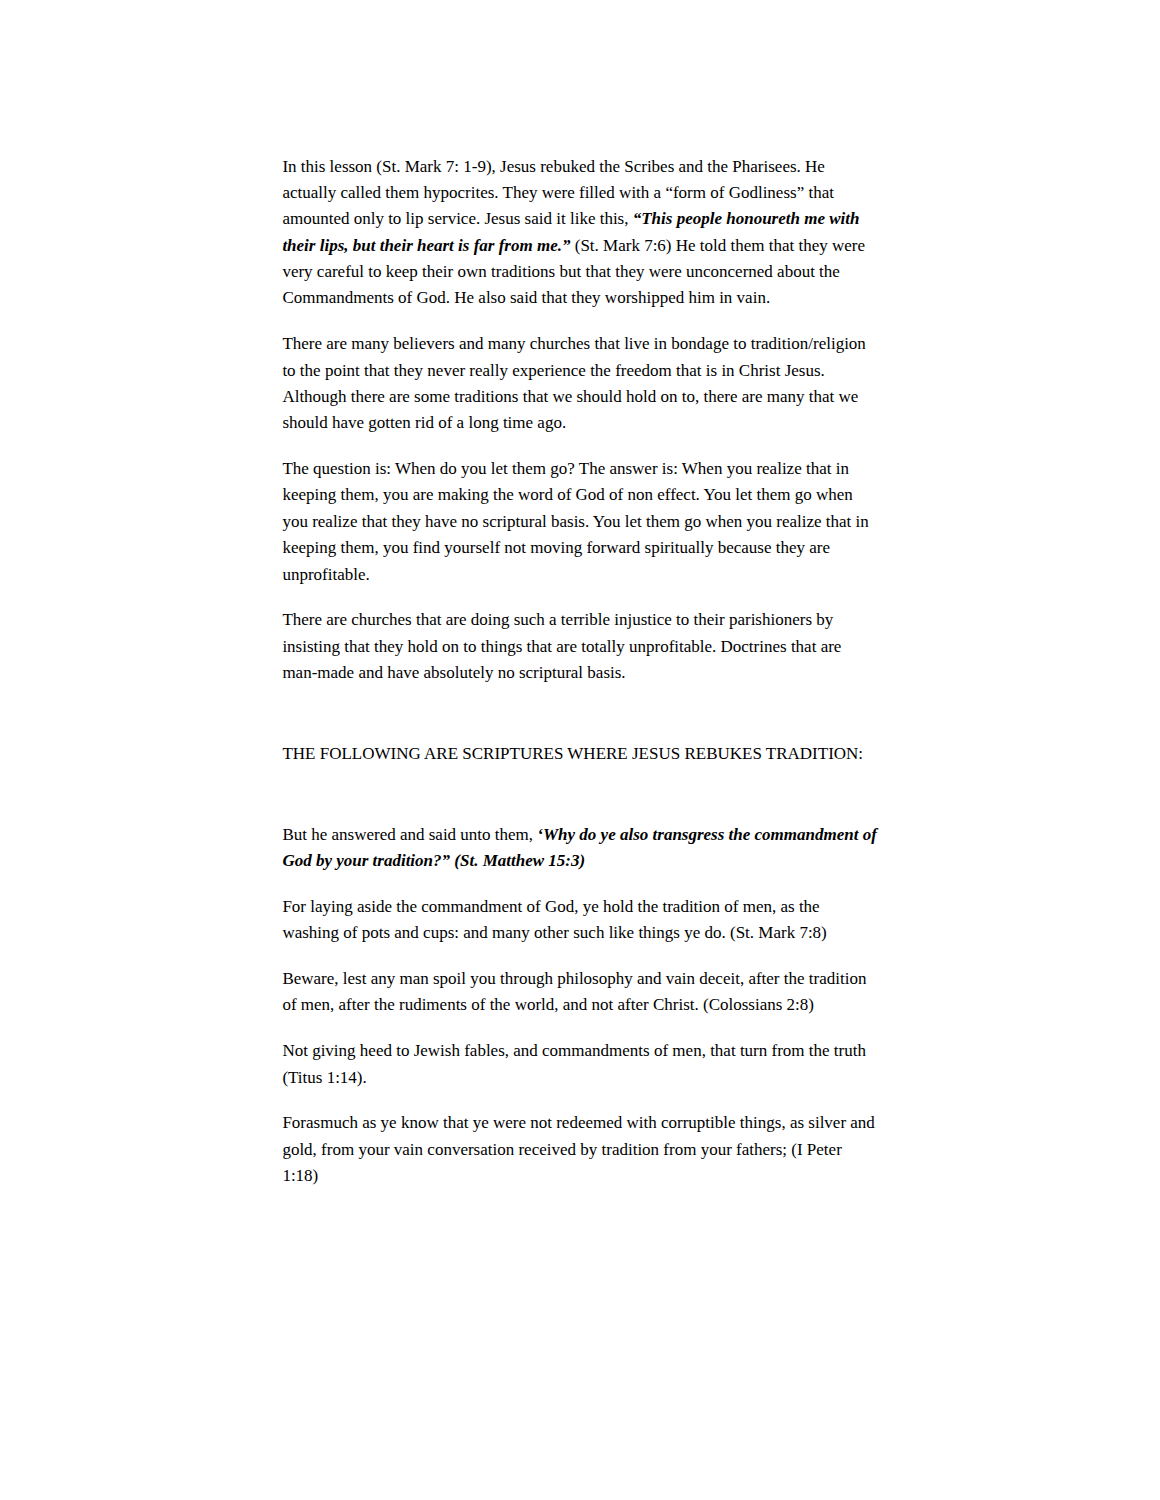In this lesson (St. Mark 7: 1-9), Jesus rebuked the Scribes and the Pharisees. He actually called them hypocrites. They were filled with a “form of Godliness” that amounted only to lip service. Jesus said it like this, “This people honoureth me with their lips, but their heart is far from me.” (St. Mark 7:6) He told them that they were very careful to keep their own traditions but that they were unconcerned about the Commandments of God. He also said that they worshipped him in vain.
There are many believers and many churches that live in bondage to tradition/religion to the point that they never really experience the freedom that is in Christ Jesus. Although there are some traditions that we should hold on to, there are many that we should have gotten rid of a long time ago.
The question is: When do you let them go? The answer is: When you realize that in keeping them, you are making the word of God of non effect. You let them go when you realize that they have no scriptural basis. You let them go when you realize that in keeping them, you find yourself not moving forward spiritually because they are unprofitable.
There are churches that are doing such a terrible injustice to their parishioners by insisting that they hold on to things that are totally unprofitable. Doctrines that are man-made and have absolutely no scriptural basis.
THE FOLLOWING ARE SCRIPTURES WHERE JESUS REBUKES TRADITION:
But he answered and said unto them, ‘Why do ye also transgress the commandment of God by your tradition?” (St. Matthew 15:3)
For laying aside the commandment of God, ye hold the tradition of men, as the washing of pots and cups: and many other such like things ye do. (St. Mark 7:8)
Beware, lest any man spoil you through philosophy and vain deceit, after the tradition of men, after the rudiments of the world, and not after Christ. (Colossians 2:8)
Not giving heed to Jewish fables, and commandments of men, that turn from the truth (Titus 1:14).
Forasmuch as ye know that ye were not redeemed with corruptible things, as silver and gold, from your vain conversation received by tradition from your fathers; (I Peter 1:18)